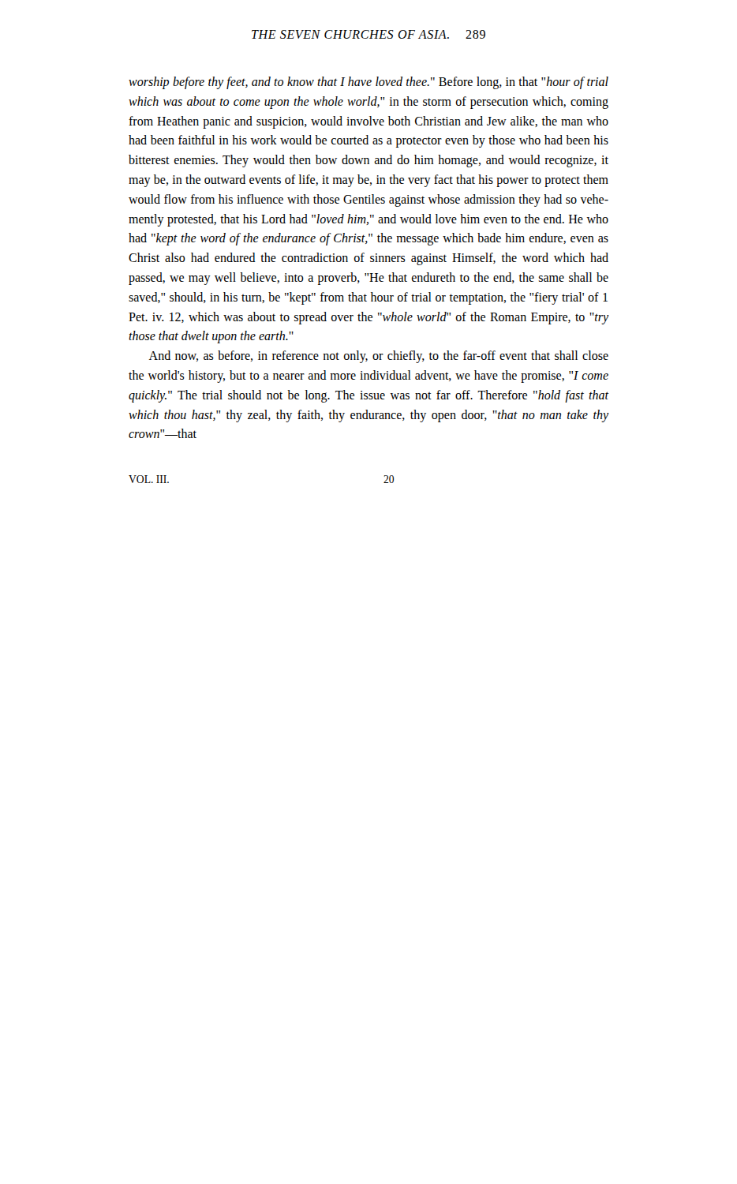THE SEVEN CHURCHES OF ASIA.289
worship before thy feet, and to know that I have loved thee." Before long, in that "hour of trial which was about to come upon the whole world," in the storm of persecution which, coming from Heathen panic and suspicion, would involve both Christian and Jew alike, the man who had been faithful in his work would be courted as a protector even by those who had been his bitterest enemies. They would then bow down and do him homage, and would recognize, it may be, in the outward events of life, it may be, in the very fact that his power to protect them would flow from his influence with those Gentiles against whose admission they had so vehemently protested, that his Lord had "loved him," and would love him even to the end. He who had "kept the word of the endurance of Christ," the message which bade him endure, even as Christ also had endured the contradiction of sinners against Himself, the word which had passed, we may well believe, into a proverb, "He that endureth to the end, the same shall be saved," should, in his turn, be "kept" from that hour of trial or temptation, the "fiery trial' of 1 Pet. iv. 12, which was about to spread over the "whole world" of the Roman Empire, to "try those that dwelt upon the earth."
And now, as before, in reference not only, or chiefly, to the far-off event that shall close the world's history, but to a nearer and more individual advent, we have the promise, "I come quickly." The trial should not be long. The issue was not far off. Therefore "hold fast that which thou hast," thy zeal, thy faith, thy endurance, thy open door, "that no man take thy crown"—that
VOL. III. 20